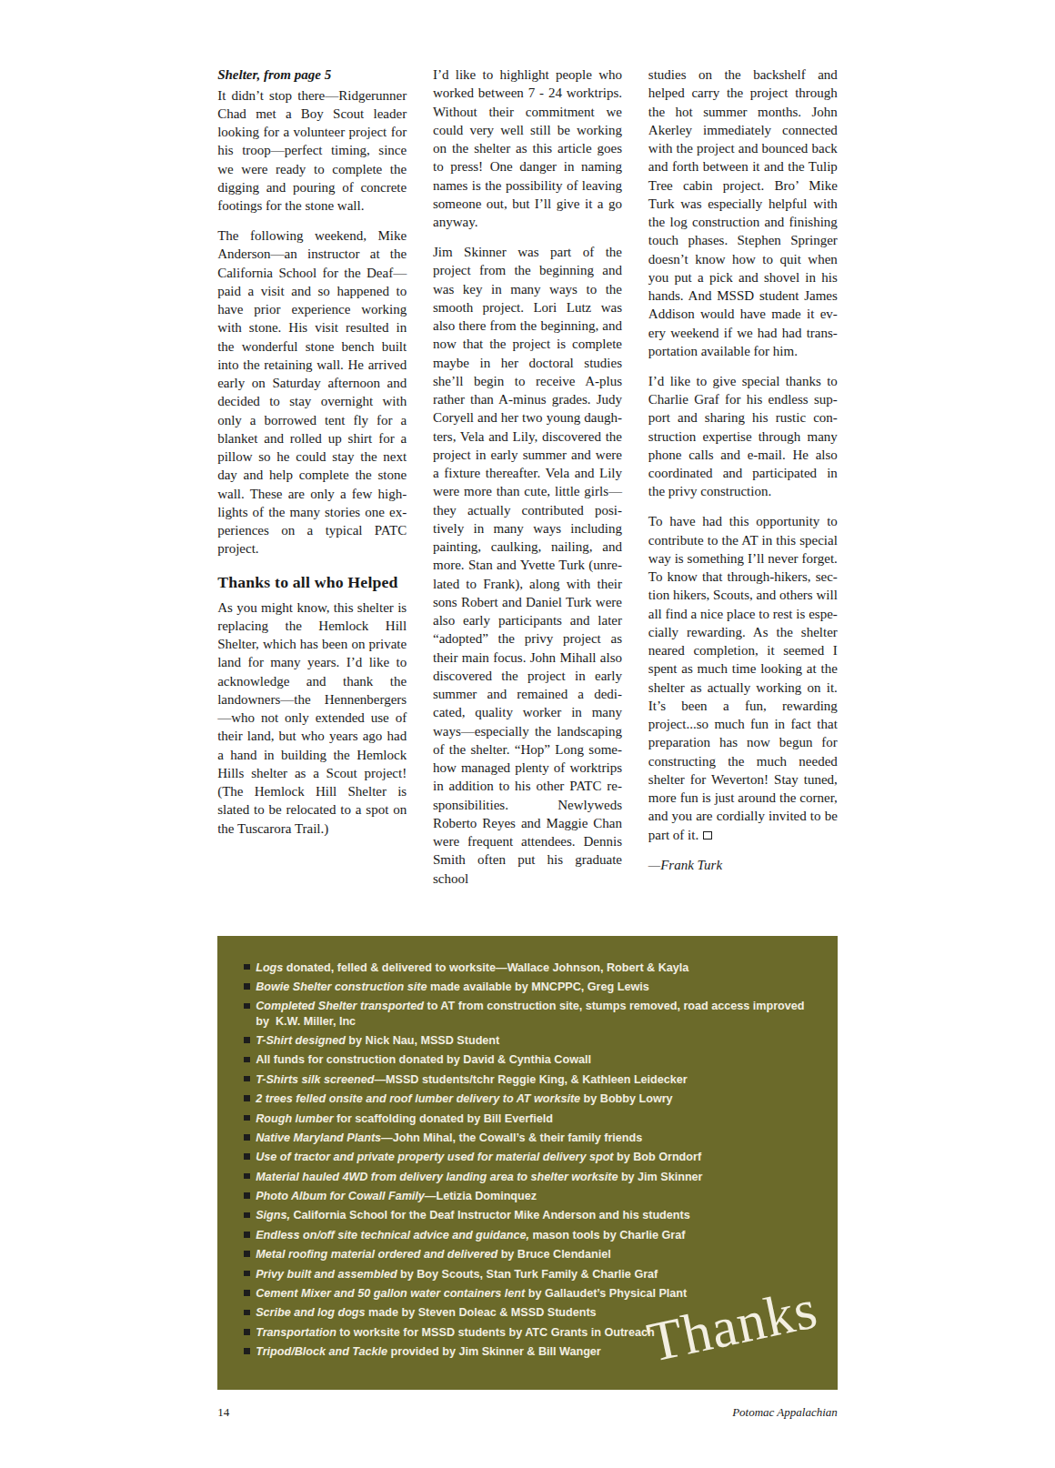Shelter, from page 5
It didn’t stop there—Ridgerunner Chad met a Boy Scout leader looking for a volunteer project for his troop—perfect timing, since we were ready to complete the digging and pouring of concrete footings for the stone wall.
The following weekend, Mike Anderson—an instructor at the California School for the Deaf—paid a visit and so happened to have prior experience working with stone. His visit resulted in the wonderful stone bench built into the retaining wall. He arrived early on Saturday afternoon and decided to stay overnight with only a borrowed tent fly for a blanket and rolled up shirt for a pillow so he could stay the next day and help complete the stone wall. These are only a few highlights of the many stories one experiences on a typical PATC project.
Thanks to all who Helped
As you might know, this shelter is replacing the Hemlock Hill Shelter, which has been on private land for many years. I’d like to acknowledge and thank the landowners—the Hennenbergers—who not only extended use of their land, but who years ago had a hand in building the Hemlock Hills shelter as a Scout project! (The Hemlock Hill Shelter is slated to be relocated to a spot on the Tuscarora Trail.)
I’d like to highlight people who worked between 7 - 24 worktrips. Without their commitment we could very well still be working on the shelter as this article goes to press! One danger in naming names is the possibility of leaving someone out, but I’ll give it a go anyway.
Jim Skinner was part of the project from the beginning and was key in many ways to the smooth project. Lori Lutz was also there from the beginning, and now that the project is complete maybe in her doctoral studies she’ll begin to receive A-plus rather than A-minus grades. Judy Coryell and her two young daughters, Vela and Lily, discovered the project in early summer and were a fixture thereafter. Vela and Lily were more than cute, little girls—they actually contributed positively in many ways including painting, caulking, nailing, and more. Stan and Yvette Turk (unrelated to Frank), along with their sons Robert and Daniel Turk were also early participants and later “adopted” the privy project as their main focus. John Mihall also discovered the project in early summer and remained a dedicated, quality worker in many ways—especially the landscaping of the shelter. “Hop” Long somehow managed plenty of worktrips in addition to his other PATC responsibilities. Newlyweds Roberto Reyes and Maggie Chan were frequent attendees. Dennis Smith often put his graduate school
studies on the backshelf and helped carry the project through the hot summer months. John Akerley immediately connected with the project and bounced back and forth between it and the Tulip Tree cabin project. Bro’ Mike Turk was especially helpful with the log construction and finishing touch phases. Stephen Springer doesn’t know how to quit when you put a pick and shovel in his hands. And MSSD student James Addison would have made it every weekend if we had had transportation available for him.
I’d like to give special thanks to Charlie Graf for his endless support and sharing his rustic construction expertise through many phone calls and e-mail. He also coordinated and participated in the privy construction.
To have had this opportunity to contribute to the AT in this special way is something I’ll never forget. To know that through-hikers, section hikers, Scouts, and others will all find a nice place to rest is especially rewarding. As the shelter neared completion, it seemed I spent as much time looking at the shelter as actually working on it. It’s been a fun, rewarding project...so much fun in fact that preparation has now begun for constructing the much needed shelter for Weverton! Stay tuned, more fun is just around the corner, and you are cordially invited to be part of it.
—Frank Turk
Logs donated, felled & delivered to worksite—Wallace Johnson, Robert & Kayla
Bowie Shelter construction site made available by MNCPPC, Greg Lewis
Completed Shelter transported to AT from construction site, stumps removed, road access improved by K.W. Miller, Inc
T-Shirt designed by Nick Nau, MSSD Student
All funds for construction donated by David & Cynthia Cowall
T-Shirts silk screened—MSSD students/tchr Reggie King, & Kathleen Leidecker
2 trees felled onsite and roof lumber delivery to AT worksite by Bobby Lowry
Rough lumber for scaffolding donated by Bill Everfield
Native Maryland Plants—John Mihal, the Cowall’s & their family friends
Use of tractor and private property used for material delivery spot by Bob Orndorf
Material hauled 4WD from delivery landing area to shelter worksite by Jim Skinner
Photo Album for Cowall Family—Letizia Dominquez
Signs, California School for the Deaf Instructor Mike Anderson and his students
Endless on/off site technical advice and guidance, mason tools by Charlie Graf
Metal roofing material ordered and delivered by Bruce Clendaniel
Privy built and assembled by Boy Scouts, Stan Turk Family & Charlie Graf
Cement Mixer and 50 gallon water containers lent by Gallaudet’s Physical Plant
Scribe and log dogs made by Steven Doleac & MSSD Students
Transportation to worksite for MSSD students by ATC Grants in Outreach
Tripod/Block and Tackle provided by Jim Skinner & Bill Wanger
Thanks
14
Potomac Appalachian